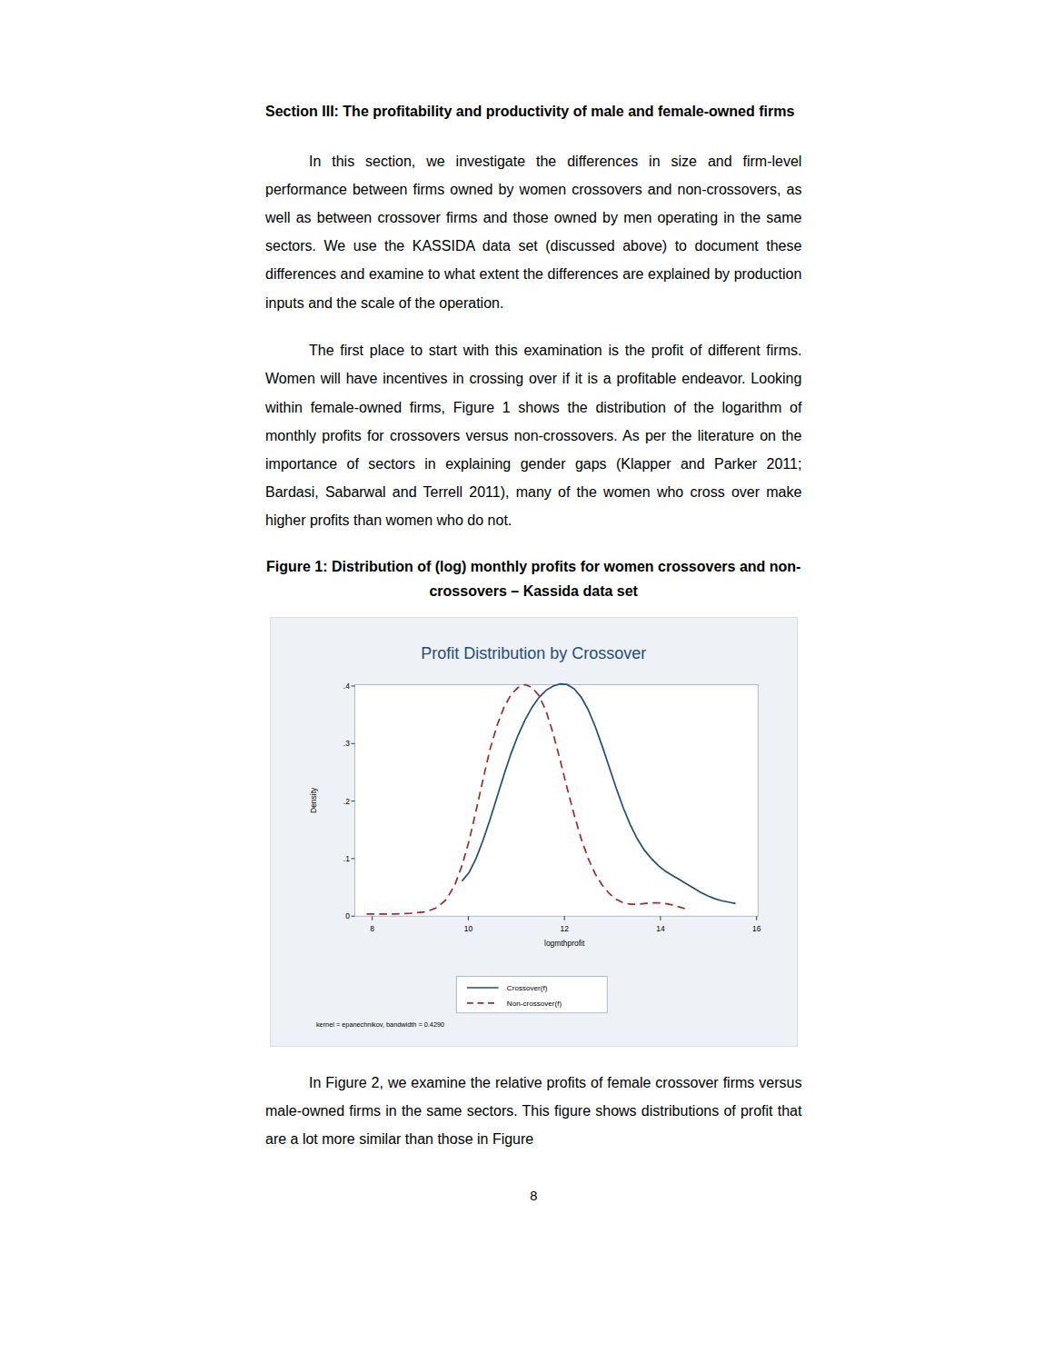Section III: The profitability and productivity of male and female-owned firms
In this section, we investigate the differences in size and firm-level performance between firms owned by women crossovers and non-crossovers, as well as between crossover firms and those owned by men operating in the same sectors. We use the KASSIDA data set (discussed above) to document these differences and examine to what extent the differences are explained by production inputs and the scale of the operation.
The first place to start with this examination is the profit of different firms. Women will have incentives in crossing over if it is a profitable endeavor. Looking within female-owned firms, Figure 1 shows the distribution of the logarithm of monthly profits for crossovers versus non-crossovers. As per the literature on the importance of sectors in explaining gender gaps (Klapper and Parker 2011; Bardasi, Sabarwal and Terrell 2011), many of the women who cross over make higher profits than women who do not.
Figure 1: Distribution of (log) monthly profits for women crossovers and non-crossovers – Kassida data set
Profit Distribution by Crossover
0 .1 .2 .3 .4 Density 8 10 12 14 16 logmthprofit Crossover(f) Non-crossover(f) kernel = epanechnikov, bandwidth = 0.4290
In Figure 2, we examine the relative profits of female crossover firms versus male-owned firms in the same sectors. This figure shows distributions of profit that are a lot more similar than those in Figure
8